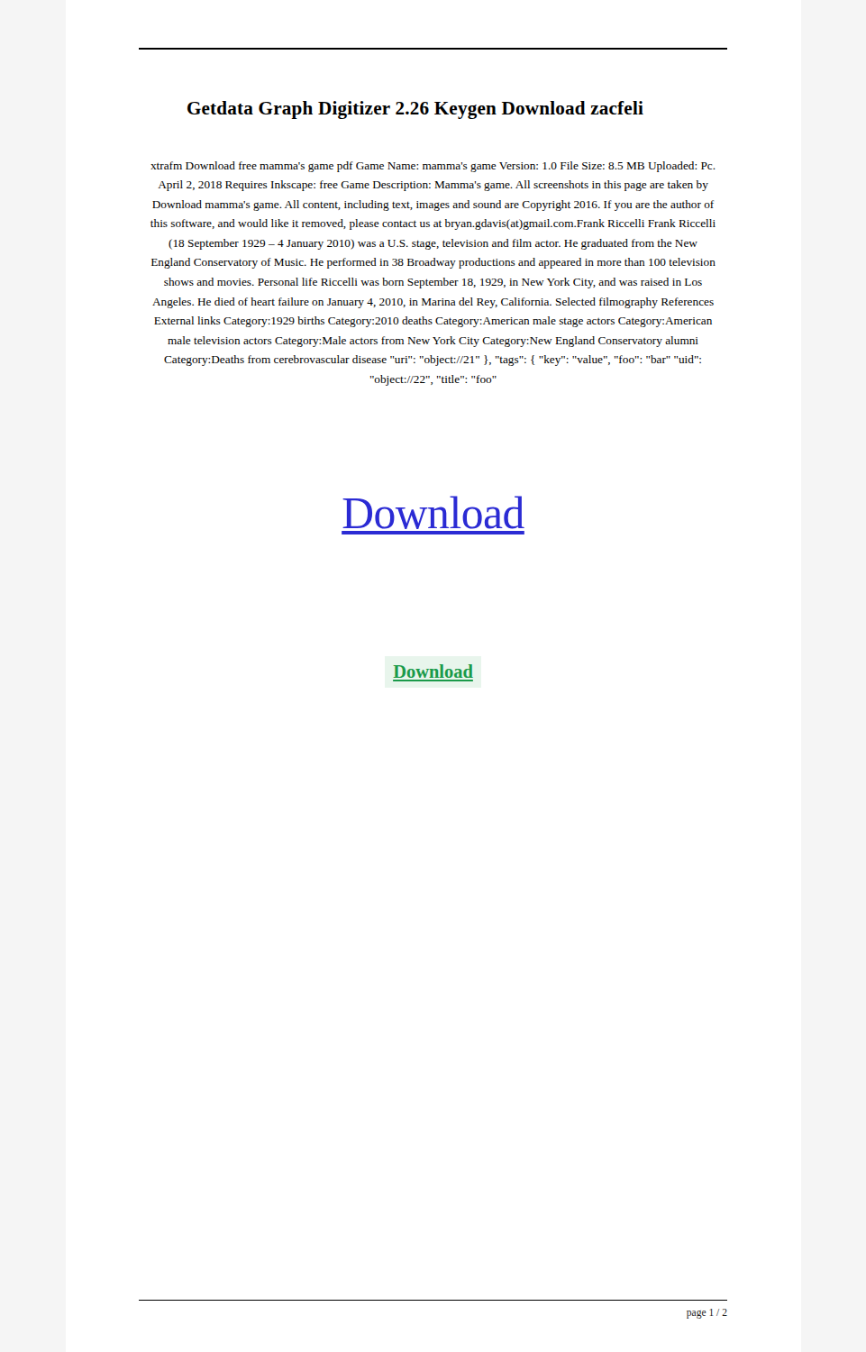Getdata Graph Digitizer 2.26 Keygen Download zacfeli
xtrafm Download free mamma's game pdf Game Name: mamma's game Version: 1.0 File Size: 8.5 MB Uploaded: Pc. April 2, 2018 Requires Inkscape: free Game Description: Mamma's game. All screenshots in this page are taken by Download mamma's game. All content, including text, images and sound are Copyright 2016. If you are the author of this software, and would like it removed, please contact us at bryan.gdavis(at)gmail.com.Frank Riccelli Frank Riccelli (18 September 1929 – 4 January 2010) was a U.S. stage, television and film actor. He graduated from the New England Conservatory of Music. He performed in 38 Broadway productions and appeared in more than 100 television shows and movies. Personal life Riccelli was born September 18, 1929, in New York City, and was raised in Los Angeles. He died of heart failure on January 4, 2010, in Marina del Rey, California. Selected filmography References External links Category:1929 births Category:2010 deaths Category:American male stage actors Category:American male television actors Category:Male actors from New York City Category:New England Conservatory alumni Category:Deaths from cerebrovascular disease "uri": "object://21" }, "tags": { "key": "value", "foo": "bar" "uid": "object://22", "title": "foo"
Download
Download
page 1 / 2